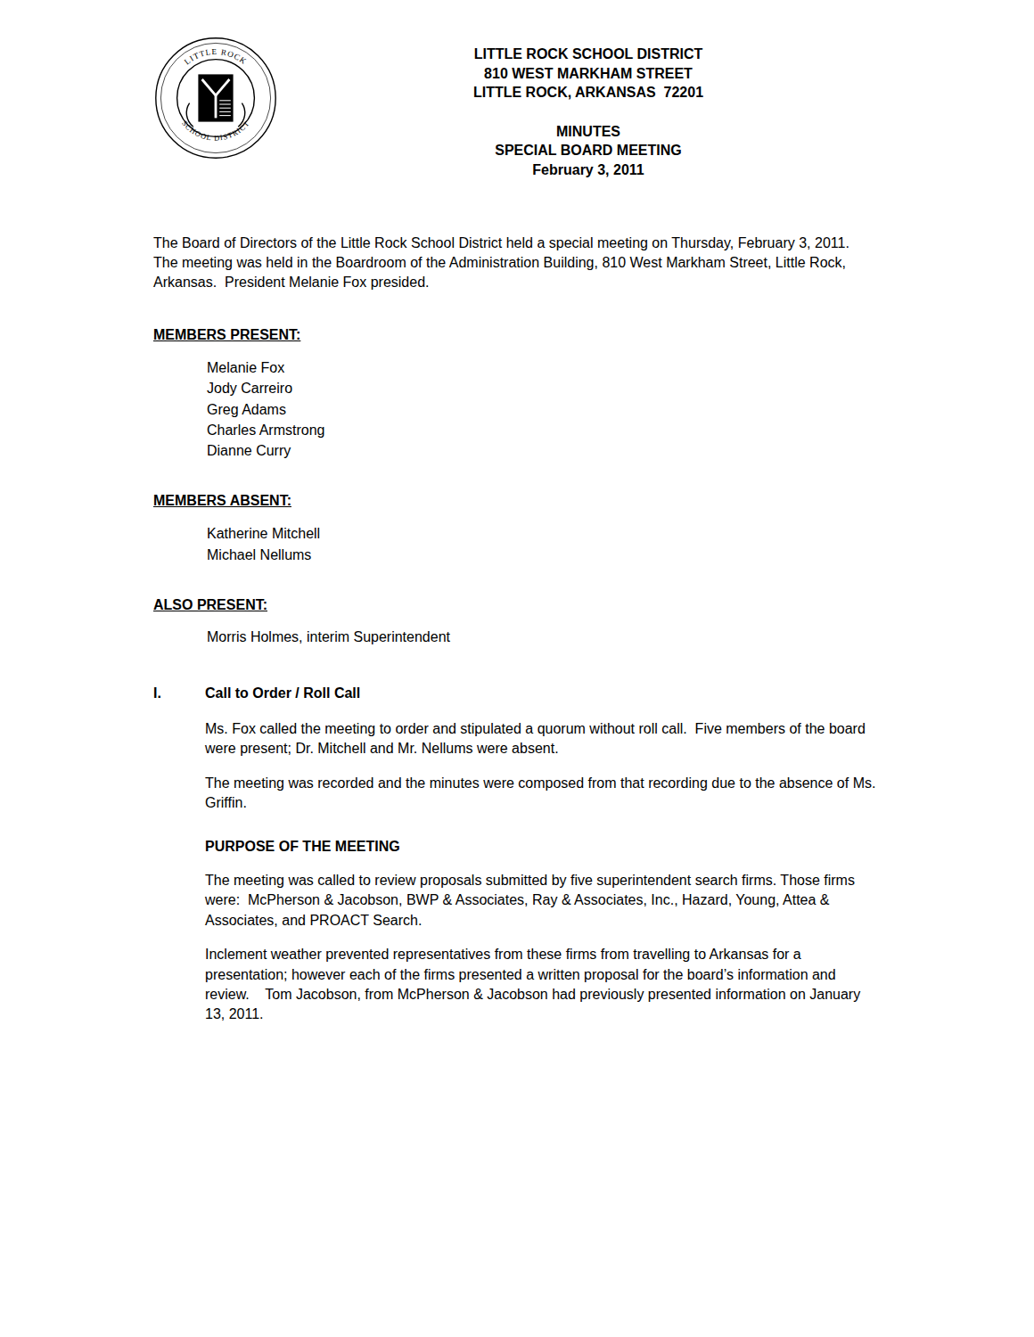LITTLE ROCK SCHOOL DISTRICT
LITTLE ROCK SCHOOL DISTRICT
810 WEST MARKHAM STREET
LITTLE ROCK, ARKANSAS 72201
MINUTES
SPECIAL BOARD MEETING
February 3, 2011
The Board of Directors of the Little Rock School District held a special meeting on Thursday, February 3, 2011. The meeting was held in the Boardroom of the Administration Building, 810 West Markham Street, Little Rock, Arkansas. President Melanie Fox presided.
MEMBERS PRESENT:
Melanie Fox
Jody Carreiro
Greg Adams
Charles Armstrong
Dianne Curry
MEMBERS ABSENT:
Katherine Mitchell
Michael Nellums
ALSO PRESENT:
Morris Holmes, interim Superintendent
I.
Call to Order / Roll Call
Ms. Fox called the meeting to order and stipulated a quorum without roll call. Five members of the board were present; Dr. Mitchell and Mr. Nellums were absent.
The meeting was recorded and the minutes were composed from that recording due to the absence of Ms. Griffin.
PURPOSE OF THE MEETING
The meeting was called to review proposals submitted by five superintendent search firms. Those firms were: McPherson & Jacobson, BWP & Associates, Ray & Associates, Inc., Hazard, Young, Attea & Associates, and PROACT Search.
Inclement weather prevented representatives from these firms from travelling to Arkansas for a presentation; however each of the firms presented a written proposal for the board’s information and review. Tom Jacobson, from McPherson & Jacobson had previously presented information on January 13, 2011.